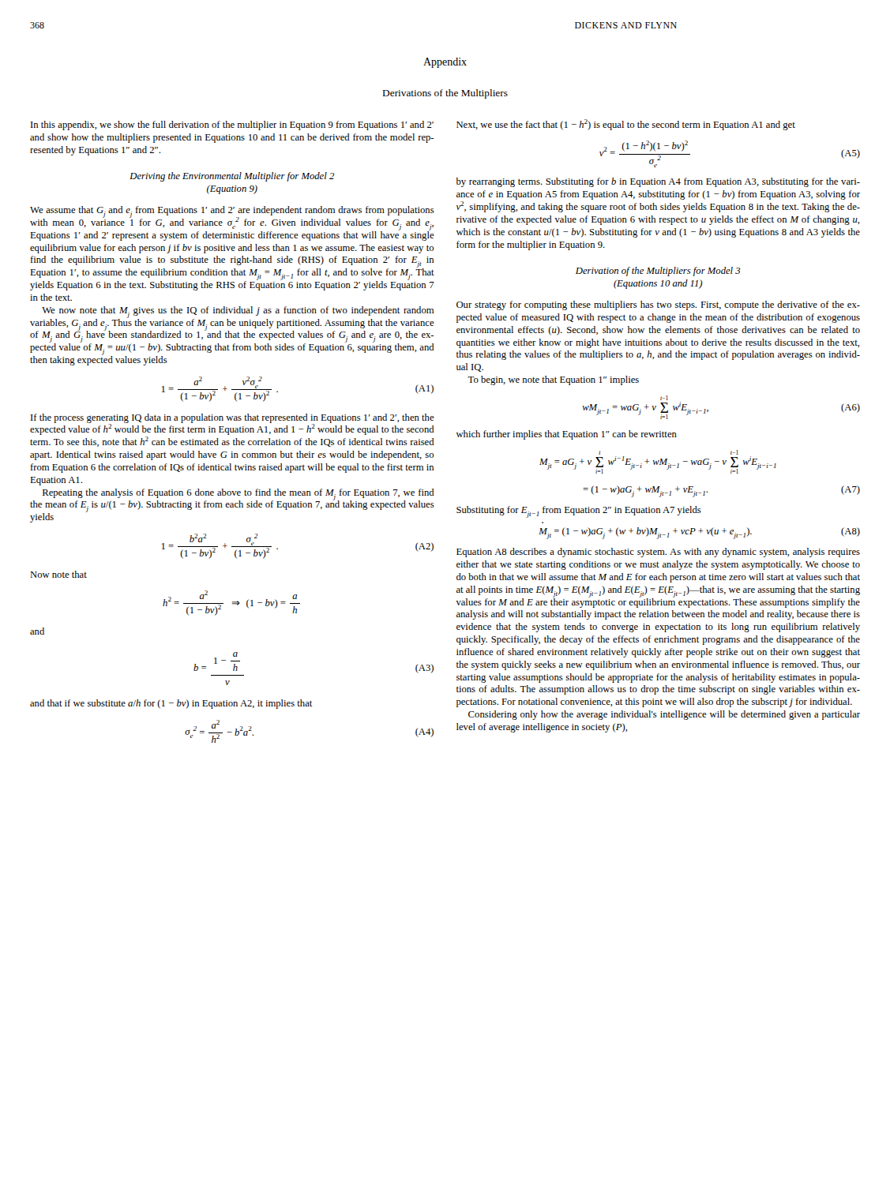368 DICKENS AND FLYNN
Appendix
Derivations of the Multipliers
In this appendix, we show the full derivation of the multiplier in Equation 9 from Equations 1′ and 2′ and show how the multipliers presented in Equations 10 and 11 can be derived from the model represented by Equations 1″ and 2″.
Deriving the Environmental Multiplier for Model 2(Equation 9)
We assume that Gj and ej from Equations 1′ and 2′ are independent random draws from populations with mean 0, variance 1 for G, and variance σe2 for e. Given individual values for Gj and ej, Equations 1′ and 2′ represent a system of deterministic difference equations that will have a single equilibrium value for each person j if bv is positive and less than 1 as we assume. The easiest way to find the equilibrium value is to substitute the right-hand side (RHS) of Equation 2′ for Ejt in Equation 1′, to assume the equilibrium condition that Mjt = Mjt−1 for all t, and to solve for Mj. That yields Equation 6 in the text. Substituting the RHS of Equation 6 into Equation 2′ yields Equation 7 in the text.
We now note that Mj gives us the IQ of individual j as a function of two independent random variables, Gj and ej. Thus the variance of Mj can be uniquely partitioned. Assuming that the variance of Mj and Gj have been standardized to 1, and that the expected values of Gj and ej are 0, the expected value of Mj = uu/(1 − bv). Subtracting that from both sides of Equation 6, squaring them, and then taking expected values yields
1 = a2(1 − bv)2 + v2σe2(1 − bv)2 . (A1)
If the process generating IQ data in a population was that represented in Equations 1′ and 2′, then the expected value of h2 would be the first term in Equation A1, and 1 − h2 would be equal to the second term. To see this, note that h2 can be estimated as the correlation of the IQs of identical twins raised apart. Identical twins raised apart would have G in common but their es would be independent, so from Equation 6 the correlation of IQs of identical twins raised apart will be equal to the first term in Equation A1.
Repeating the analysis of Equation 6 done above to find the mean of Mj for Equation 7, we find the mean of Ej is u/(1 − bv). Subtracting it from each side of Equation 7, and taking expected values yields
1 = b2a2(1 − bv)2 + σe2(1 − bv)2 . (A2)
Now note that
h2 = a2(1 − bv)2 ⇒ (1 − bv) = ah
and
b = 1 − ah v (A3)
and that if we substitute a/h for (1 − bv) in Equation A2, it implies that
σe2 = a2 h2 − b2a2. (A4)
Next, we use the fact that (1 − h2) is equal to the second term in Equation A1 and get
v2 = (1 − h2)(1 − bv)2 σe2 (A5)
by rearranging terms. Substituting for b in Equation A4 from Equation A3, substituting for the variance of e in Equation A5 from Equation A4, substituting for (1 − bv) from Equation A3, solving for v2, simplifying, and taking the square root of both sides yields Equation 8 in the text. Taking the derivative of the expected value of Equation 6 with respect to u yields the effect on M of changing u, which is the constant u/(1 − bv). Substituting for v and (1 − bv) using Equations 8 and A3 yields the form for the multiplier in Equation 9.
Derivation of the Multipliers for Model 3(Equations 10 and 11)
Our strategy for computing these multipliers has two steps. First, compute the derivative of the expected value of measured IQ with respect to a change in the mean of the distribution of exogenous environmental effects (u). Second, show how the elements of those derivatives can be related to quantities we either know or might have intuitions about to derive the results discussed in the text, thus relating the values of the multipliers to a, h, and the impact of population averages on individual IQ.
To begin, we note that Equation 1″ implies
wMjt−1 = waGj + v t−1 Σi=1 wiEjt−i−1, (A6)
which further implies that Equation 1″ can be rewritten
Mjt = aGj + v tΣi=1 wi−1Ejt−i + wMjt−1 − waGj − v t−1 Σi=1 wiEjt−i−1
= (1 − w)aGj + wMjt−1 + vEjt−1. (A7)
Substituting for Ejt−1 from Equation 2″ in Equation A7 yields
Mjt = (1 − w)aGj + (w + bv)Mjt−1 + vcP + v(u + ejt−1). (A8)
Equation A8 describes a dynamic stochastic system. As with any dynamic system, analysis requires either that we state starting conditions or we must analyze the system asymptotically. We choose to do both in that we will assume that M and E for each person at time zero will start at values such that at all points in time E(Mjt) = E(Mjt−1) and E(Ejt) = E(Ejt−1)—that is, we are assuming that the starting values for M and E are their asymptotic or equilibrium expectations. These assumptions simplify the analysis and will not substantially impact the relation between the model and reality, because there is evidence that the system tends to converge in expectation to its long run equilibrium relatively quickly. Specifically, the decay of the effects of enrichment programs and the disappearance of the influence of shared environment relatively quickly after people strike out on their own suggest that the system quickly seeks a new equilibrium when an environmental influence is removed. Thus, our starting value assumptions should be appropriate for the analysis of heritability estimates in populations of adults. The assumption allows us to drop the time subscript on single variables within expectations. For notational convenience, at this point we will also drop the subscript j for individual.
Considering only how the average individual's intelligence will be determined given a particular level of average intelligence in society (P),